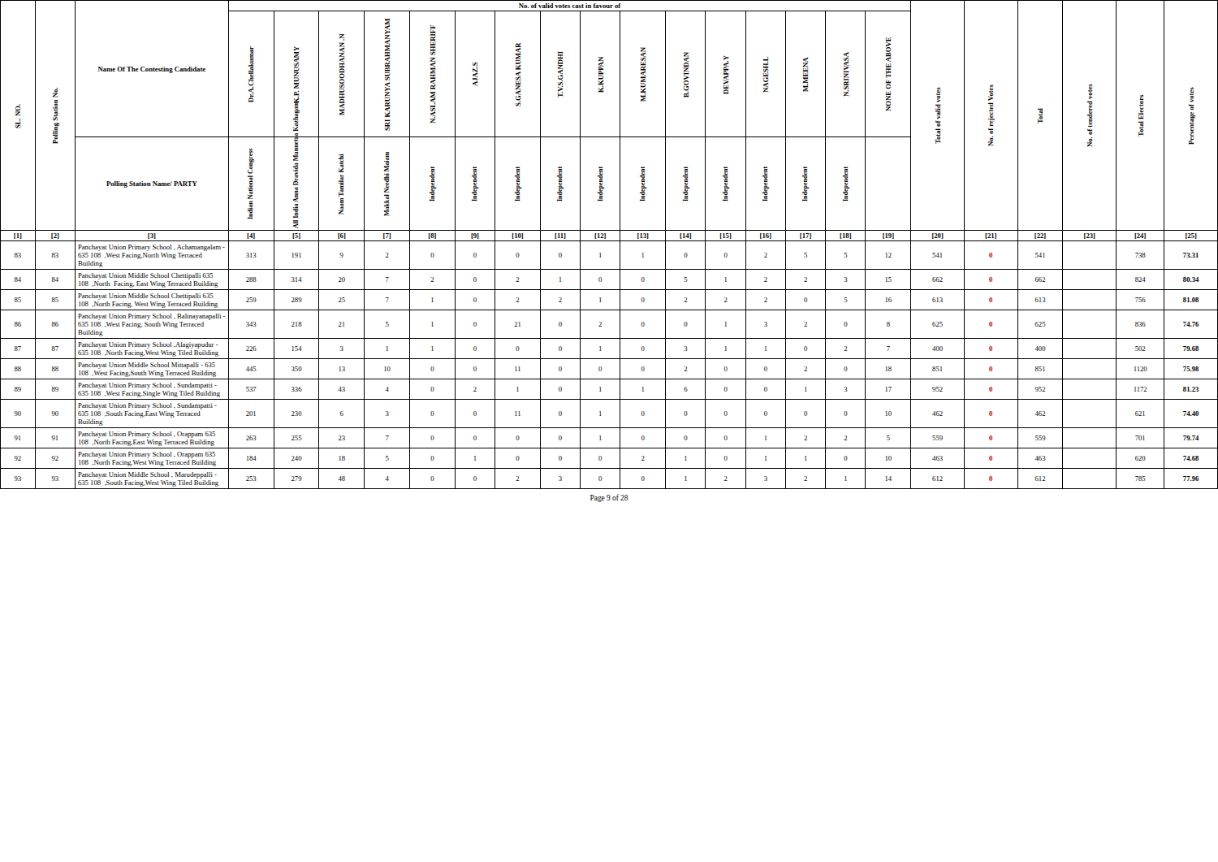| SL. NO. | Polling Station No. | Name Of The Contesting Candidate | No. of valid votes cast in favour of | Total of valid votes | No. of rejected Votes | Total | No. of tendered votes | Total Electors | Persentage of votes |
| --- | --- | --- | --- | --- | --- | --- | --- | --- | --- |
| Dr.A.Chellakumar | K.P. MUNUSAMY | MADHUSOODHANAN .N | SRI KARUNYA SUBRAHMANYAM | N.ASLAM RAHMAN SHERIFF | AJAZ.S | S.GANESA KUMAR | T.V.S.GANDHI | K.KUPPAN | M.KUMARESAN | B.GOVINDAN | DEVAPPA.Y | NAGESH.L | M.MEENA | N.SRINIVASA | NONE OF THE ABOVE |
| Polling Station Name/ PARTY | Indian National Congress | All India Anna Dravida Munnetra Kazhagam | Naam Tamilar Katchi | Makkal Needhi Maiam | Independent | Independent | Independent | Independent | Independent | Independent | Independent | Independent | Independent | Independent | Independent | |
| [1] | [2] | [3] | [4] | [5] | [6] | [7] | [8] | [9] | [10] | [11] | [12] | [13] | [14] | [15] | [16] | [17] | [18] | [19] | [20] | [21] | [22] | [23] | [24] | [25] |
| 83 | 83 | Panchayat Union Primary School , Achamangalam - 635 108 ,West Facing,North Wing Terraced Building | 313 | 191 | 9 | 2 | 0 | 0 | 0 | 0 | 1 | 1 | 0 | 0 | 2 | 5 | 5 | 12 | 541 | 0 | 541 | | 738 | 73.31 |
| 84 | 84 | Panchayat Union Middle School Chettipalli 635 108 ,North Facing, East Wing Terraced Building | 288 | 314 | 20 | 7 | 2 | 0 | 2 | 1 | 0 | 0 | 5 | 1 | 2 | 2 | 3 | 15 | 662 | 0 | 662 | | 824 | 80.34 |
| 85 | 85 | Panchayat Union Middle School Chettipalli 635 108 ,North Facing, West Wing Terraced Building | 259 | 289 | 25 | 7 | 1 | 0 | 2 | 2 | 1 | 0 | 2 | 2 | 2 | 0 | 5 | 16 | 613 | 0 | 613 | | 756 | 81.08 |
| 86 | 86 | Panchayat Union Primary School , Balinayanapalli - 635 108 ,West Facing, South Wing Terraced Building | 343 | 218 | 21 | 5 | 1 | 0 | 21 | 0 | 2 | 0 | 0 | 1 | 3 | 2 | 0 | 8 | 625 | 0 | 625 | | 836 | 74.76 |
| 87 | 87 | Panchayat Union Primary School ,Alagiyapudur - 635 108 ,North Facing,West Wing Tiled Building | 226 | 154 | 3 | 1 | 1 | 0 | 0 | 0 | 1 | 0 | 3 | 1 | 1 | 0 | 2 | 7 | 400 | 0 | 400 | | 502 | 79.68 |
| 88 | 88 | Panchayat Union Middle School Mittapalli - 635 108 ,West Facing,South Wing Terraced Building | 445 | 350 | 13 | 10 | 0 | 0 | 11 | 0 | 0 | 0 | 2 | 0 | 0 | 2 | 0 | 18 | 851 | 0 | 851 | | 1120 | 75.98 |
| 89 | 89 | Panchayat Union Primary School , Sundampatti - 635 108 ,West Facing,Single Wing Tiled Building | 537 | 336 | 43 | 4 | 0 | 2 | 1 | 0 | 1 | 1 | 6 | 0 | 0 | 1 | 3 | 17 | 952 | 0 | 952 | | 1172 | 81.23 |
| 90 | 90 | Panchayat Union Primary School , Sundampatti - 635 108 ,South Facing,East Wing Terraced Building | 201 | 230 | 6 | 3 | 0 | 0 | 11 | 0 | 1 | 0 | 0 | 0 | 0 | 0 | 0 | 10 | 462 | 0 | 462 | | 621 | 74.40 |
| 91 | 91 | Panchayat Union Primary School , Orappam 635 108 ,North Facing,East Wing Terraced Building | 263 | 255 | 23 | 7 | 0 | 0 | 0 | 0 | 1 | 0 | 0 | 0 | 1 | 2 | 2 | 5 | 559 | 0 | 559 | | 701 | 79.74 |
| 92 | 92 | Panchayat Union Primary School , Orappam 635 108 ,North Facing,West Wing Terraced Building | 184 | 240 | 18 | 5 | 0 | 1 | 0 | 0 | 0 | 2 | 1 | 0 | 1 | 1 | 0 | 10 | 463 | 0 | 463 | | 620 | 74.68 |
| 93 | 93 | Panchayat Union Middle School , Marudeppalli - 635 108 ,South Facing,West Wing Tiled Building | 253 | 279 | 48 | 4 | 0 | 0 | 2 | 3 | 0 | 0 | 1 | 2 | 3 | 2 | 1 | 14 | 612 | 0 | 612 | | 785 | 77.96 |
Page 9 of 28